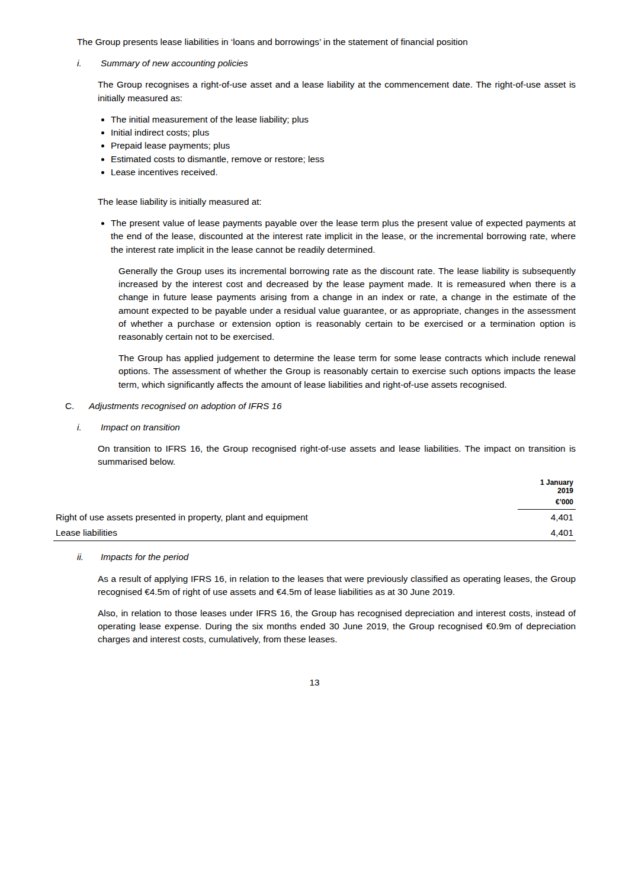The Group presents lease liabilities in ‘loans and borrowings’ in the statement of financial position
i.
Summary of new accounting policies
The Group recognises a right-of-use asset and a lease liability at the commencement date. The right-of-use asset is initially measured as:
The initial measurement of the lease liability; plus
Initial indirect costs; plus
Prepaid lease payments; plus
Estimated costs to dismantle, remove or restore; less
Lease incentives received.
The lease liability is initially measured at:
The present value of lease payments payable over the lease term plus the present value of expected payments at the end of the lease, discounted at the interest rate implicit in the lease, or the incremental borrowing rate, where the interest rate implicit in the lease cannot be readily determined.
Generally the Group uses its incremental borrowing rate as the discount rate. The lease liability is subsequently increased by the interest cost and decreased by the lease payment made. It is remeasured when there is a change in future lease payments arising from a change in an index or rate, a change in the estimate of the amount expected to be payable under a residual value guarantee, or as appropriate, changes in the assessment of whether a purchase or extension option is reasonably certain to be exercised or a termination option is reasonably certain not to be exercised.
The Group has applied judgement to determine the lease term for some lease contracts which include renewal options. The assessment of whether the Group is reasonably certain to exercise such options impacts the lease term, which significantly affects the amount of lease liabilities and right-of-use assets recognised.
C.
Adjustments recognised on adoption of IFRS 16
i.
Impact on transition
On transition to IFRS 16, the Group recognised right-of-use assets and lease liabilities. The impact on transition is summarised below.
| | 1 January 2019 |
| | €’000 |
| Right of use assets presented in property, plant and equipment | 4,401 |
| Lease liabilities | 4,401 |
ii.
Impacts for the period
As a result of applying IFRS 16, in relation to the leases that were previously classified as operating leases, the Group recognised €4.5m of right of use assets and €4.5m of lease liabilities as at 30 June 2019.
Also, in relation to those leases under IFRS 16, the Group has recognised depreciation and interest costs, instead of operating lease expense. During the six months ended 30 June 2019, the Group recognised €0.9m of depreciation charges and interest costs, cumulatively, from these leases.
13